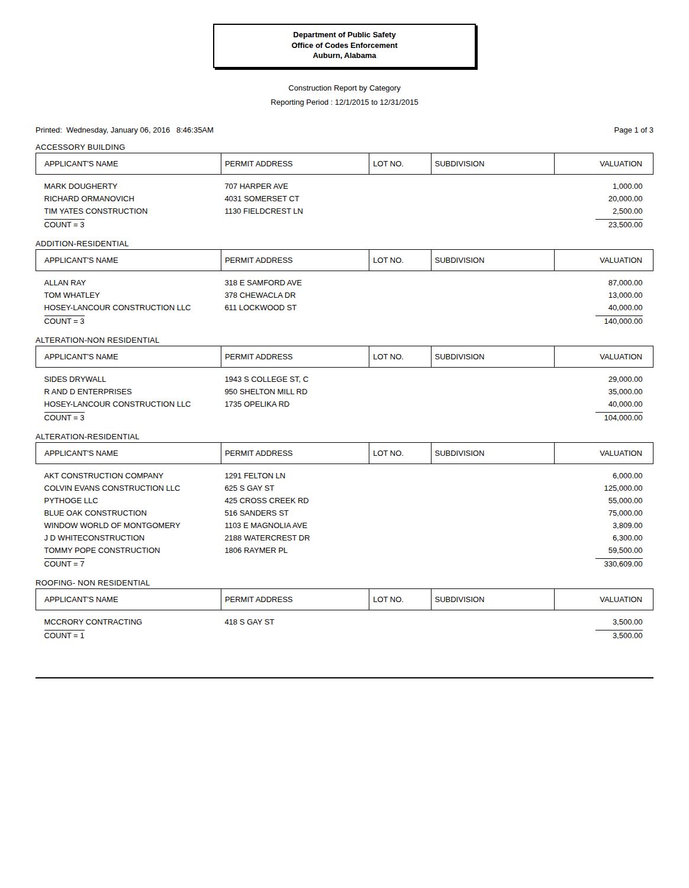Department of Public Safety
Office of Codes Enforcement
Auburn, Alabama
Construction Report by Category
Reporting Period : 12/1/2015 to 12/31/2015
Printed: Wednesday, January 06, 2016 8:46:35AM Page 1 of 3
ACCESSORY BUILDING
| APPLICANT'S NAME | PERMIT ADDRESS | LOT NO. | SUBDIVISION | VALUATION |
| --- | --- | --- | --- | --- |
| MARK DOUGHERTY | 707 HARPER AVE | | | 1,000.00 |
| RICHARD ORMANOVICH | 4031 SOMERSET CT | | | 20,000.00 |
| TIM YATES CONSTRUCTION | 1130 FIELDCREST LN | | | 2,500.00 |
| COUNT = 3 | | | | 23,500.00 |
ADDITION-RESIDENTIAL
| APPLICANT'S NAME | PERMIT ADDRESS | LOT NO. | SUBDIVISION | VALUATION |
| --- | --- | --- | --- | --- |
| ALLAN RAY | 318 E SAMFORD AVE | | | 87,000.00 |
| TOM WHATLEY | 378 CHEWACLA DR | | | 13,000.00 |
| HOSEY-LANCOUR CONSTRUCTION LLC | 611 LOCKWOOD ST | | | 40,000.00 |
| COUNT = 3 | | | | 140,000.00 |
ALTERATION-NON RESIDENTIAL
| APPLICANT'S NAME | PERMIT ADDRESS | LOT NO. | SUBDIVISION | VALUATION |
| --- | --- | --- | --- | --- |
| SIDES DRYWALL | 1943 S COLLEGE ST, C | | | 29,000.00 |
| R AND D ENTERPRISES | 950 SHELTON MILL RD | | | 35,000.00 |
| HOSEY-LANCOUR CONSTRUCTION LLC | 1735 OPELIKA RD | | | 40,000.00 |
| COUNT = 3 | | | | 104,000.00 |
ALTERATION-RESIDENTIAL
| APPLICANT'S NAME | PERMIT ADDRESS | LOT NO. | SUBDIVISION | VALUATION |
| --- | --- | --- | --- | --- |
| AKT CONSTRUCTION COMPANY | 1291 FELTON LN | | | 6,000.00 |
| COLVIN EVANS CONSTRUCTION LLC | 625 S GAY ST | | | 125,000.00 |
| PYTHOGE LLC | 425 CROSS CREEK RD | | | 55,000.00 |
| BLUE OAK CONSTRUCTION | 516 SANDERS ST | | | 75,000.00 |
| WINDOW WORLD OF MONTGOMERY | 1103 E MAGNOLIA AVE | | | 3,809.00 |
| J D WHITECONSTRUCTION | 2188 WATERCREST DR | | | 6,300.00 |
| TOMMY POPE CONSTRUCTION | 1806 RAYMER PL | | | 59,500.00 |
| COUNT = 7 | | | | 330,609.00 |
ROOFING- NON RESIDENTIAL
| APPLICANT'S NAME | PERMIT ADDRESS | LOT NO. | SUBDIVISION | VALUATION |
| --- | --- | --- | --- | --- |
| MCCRORY CONTRACTING | 418 S GAY ST | | | 3,500.00 |
| COUNT = 1 | | | | 3,500.00 |